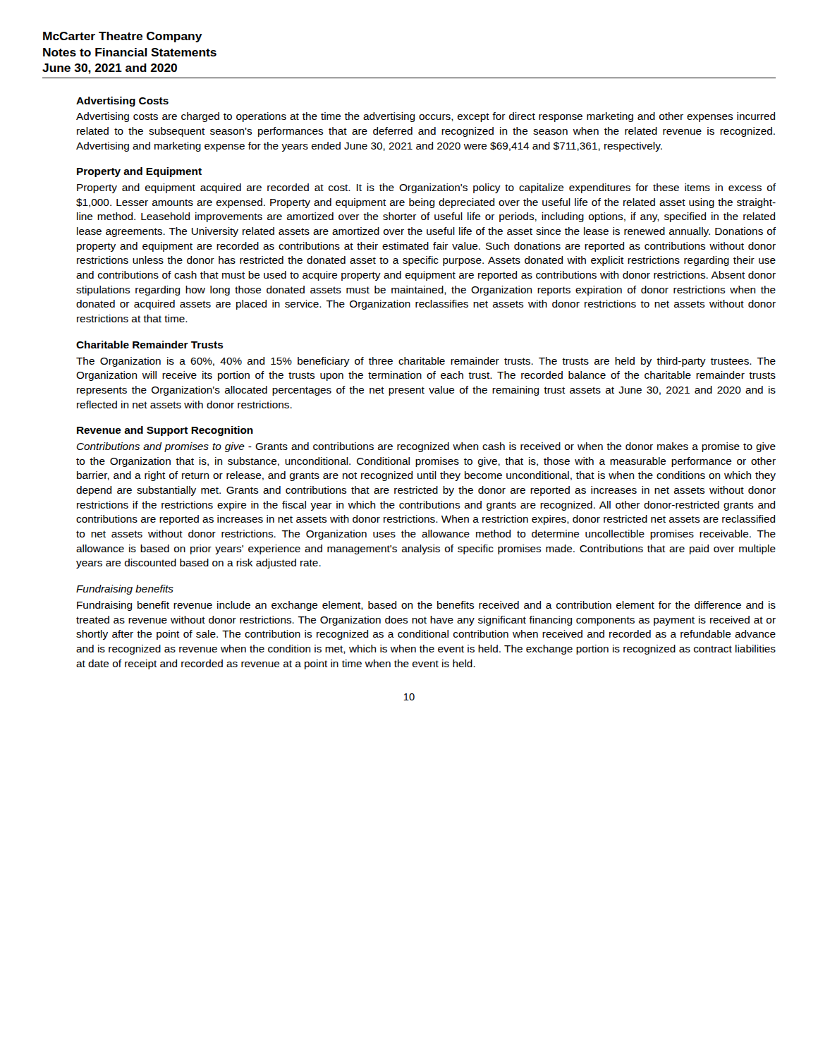McCarter Theatre Company
Notes to Financial Statements
June 30, 2021 and 2020
Advertising Costs
Advertising costs are charged to operations at the time the advertising occurs, except for direct response marketing and other expenses incurred related to the subsequent season's performances that are deferred and recognized in the season when the related revenue is recognized. Advertising and marketing expense for the years ended June 30, 2021 and 2020 were $69,414 and $711,361, respectively.
Property and Equipment
Property and equipment acquired are recorded at cost. It is the Organization's policy to capitalize expenditures for these items in excess of $1,000. Lesser amounts are expensed. Property and equipment are being depreciated over the useful life of the related asset using the straight-line method. Leasehold improvements are amortized over the shorter of useful life or periods, including options, if any, specified in the related lease agreements. The University related assets are amortized over the useful life of the asset since the lease is renewed annually. Donations of property and equipment are recorded as contributions at their estimated fair value. Such donations are reported as contributions without donor restrictions unless the donor has restricted the donated asset to a specific purpose. Assets donated with explicit restrictions regarding their use and contributions of cash that must be used to acquire property and equipment are reported as contributions with donor restrictions. Absent donor stipulations regarding how long those donated assets must be maintained, the Organization reports expiration of donor restrictions when the donated or acquired assets are placed in service. The Organization reclassifies net assets with donor restrictions to net assets without donor restrictions at that time.
Charitable Remainder Trusts
The Organization is a 60%, 40% and 15% beneficiary of three charitable remainder trusts. The trusts are held by third-party trustees. The Organization will receive its portion of the trusts upon the termination of each trust. The recorded balance of the charitable remainder trusts represents the Organization's allocated percentages of the net present value of the remaining trust assets at June 30, 2021 and 2020 and is reflected in net assets with donor restrictions.
Revenue and Support Recognition
Contributions and promises to give - Grants and contributions are recognized when cash is received or when the donor makes a promise to give to the Organization that is, in substance, unconditional. Conditional promises to give, that is, those with a measurable performance or other barrier, and a right of return or release, and grants are not recognized until they become unconditional, that is when the conditions on which they depend are substantially met. Grants and contributions that are restricted by the donor are reported as increases in net assets without donor restrictions if the restrictions expire in the fiscal year in which the contributions and grants are recognized. All other donor-restricted grants and contributions are reported as increases in net assets with donor restrictions. When a restriction expires, donor restricted net assets are reclassified to net assets without donor restrictions. The Organization uses the allowance method to determine uncollectible promises receivable. The allowance is based on prior years' experience and management's analysis of specific promises made. Contributions that are paid over multiple years are discounted based on a risk adjusted rate.
Fundraising benefits
Fundraising benefit revenue include an exchange element, based on the benefits received and a contribution element for the difference and is treated as revenue without donor restrictions. The Organization does not have any significant financing components as payment is received at or shortly after the point of sale. The contribution is recognized as a conditional contribution when received and recorded as a refundable advance and is recognized as revenue when the condition is met, which is when the event is held. The exchange portion is recognized as contract liabilities at date of receipt and recorded as revenue at a point in time when the event is held.
10